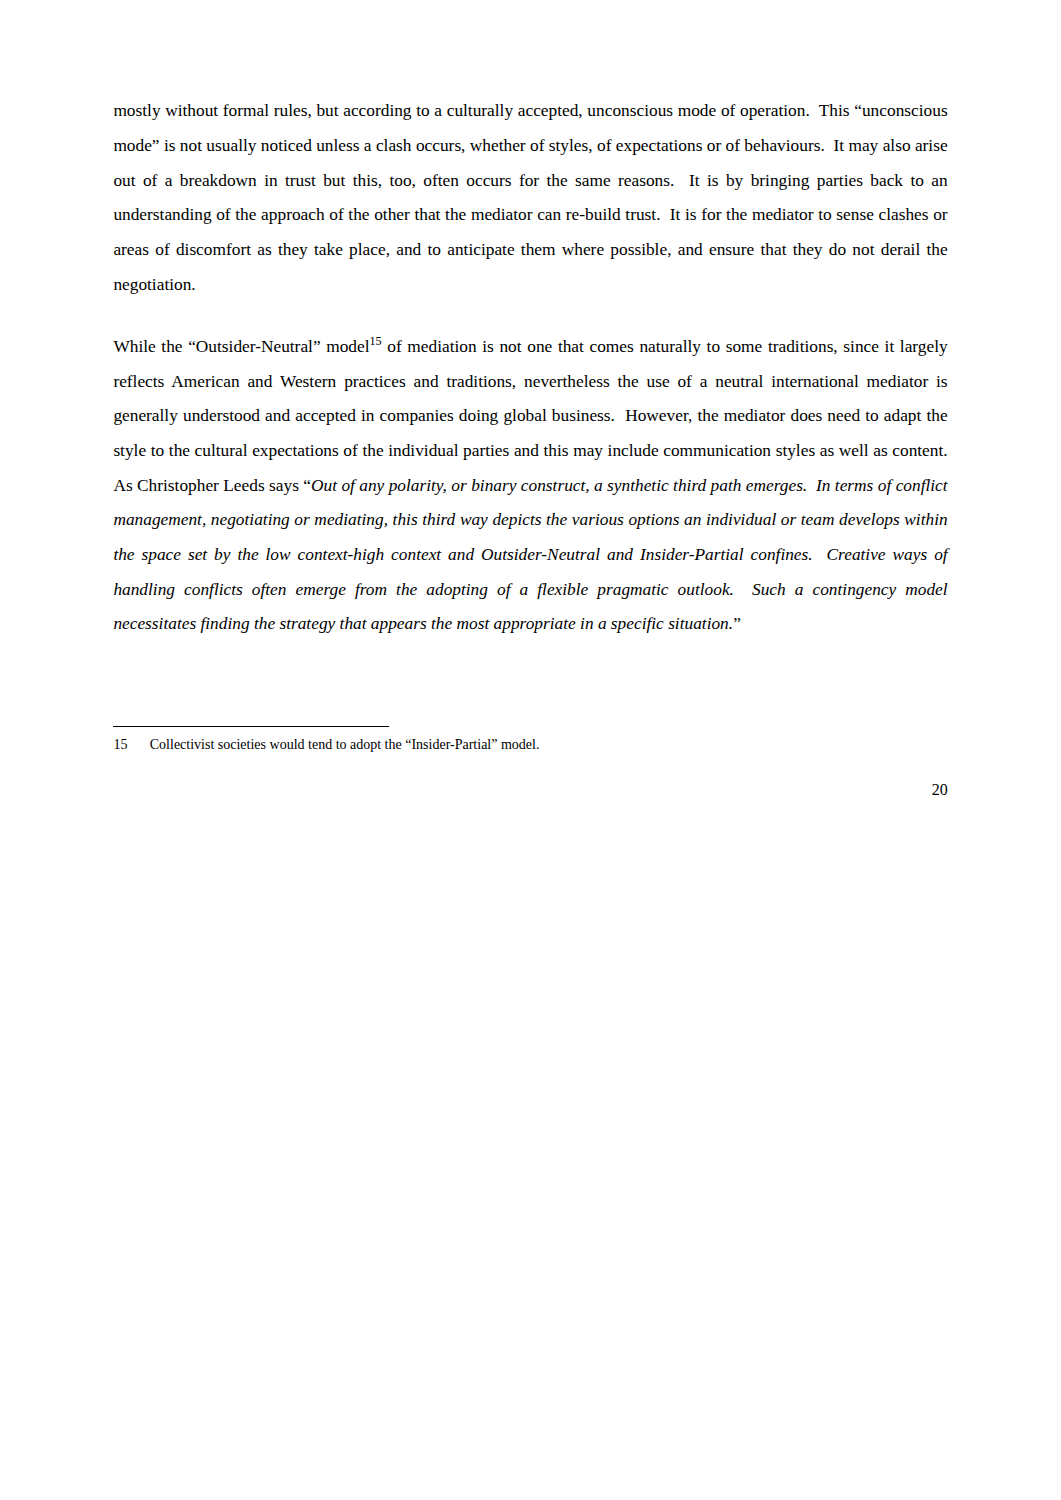mostly without formal rules, but according to a culturally accepted, unconscious mode of operation. This “unconscious mode” is not usually noticed unless a clash occurs, whether of styles, of expectations or of behaviours. It may also arise out of a breakdown in trust but this, too, often occurs for the same reasons. It is by bringing parties back to an understanding of the approach of the other that the mediator can re-build trust. It is for the mediator to sense clashes or areas of discomfort as they take place, and to anticipate them where possible, and ensure that they do not derail the negotiation.
While the “Outsider-Neutral” model15 of mediation is not one that comes naturally to some traditions, since it largely reflects American and Western practices and traditions, nevertheless the use of a neutral international mediator is generally understood and accepted in companies doing global business. However, the mediator does need to adapt the style to the cultural expectations of the individual parties and this may include communication styles as well as content. As Christopher Leeds says “Out of any polarity, or binary construct, a synthetic third path emerges. In terms of conflict management, negotiating or mediating, this third way depicts the various options an individual or team develops within the space set by the low context-high context and Outsider-Neutral and Insider-Partial confines. Creative ways of handling conflicts often emerge from the adopting of a flexible pragmatic outlook. Such a contingency model necessitates finding the strategy that appears the most appropriate in a specific situation.”
15 Collectivist societies would tend to adopt the “Insider-Partial” model.
20